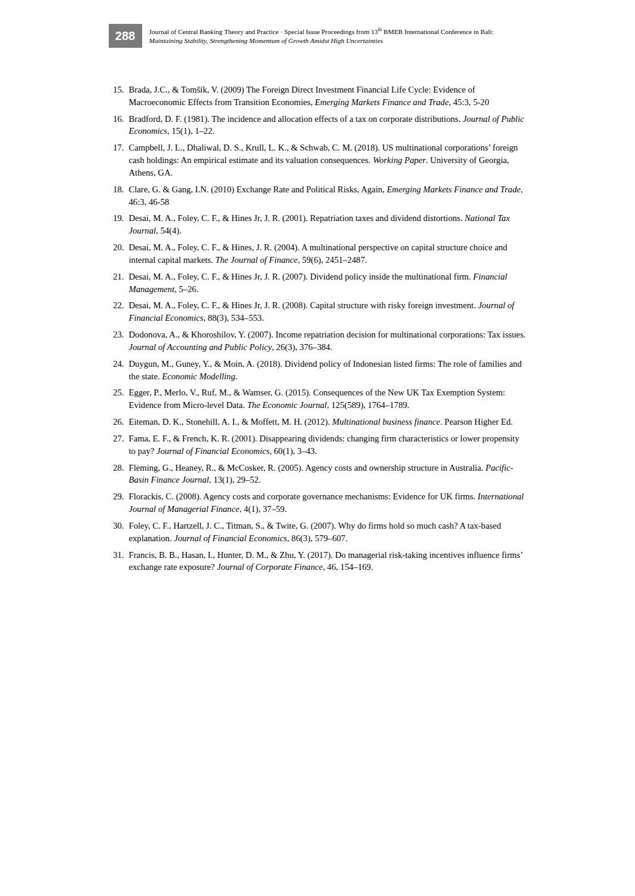288
Journal of Central Banking Theory and Practice · Special Issue Proceedings from 13th BMEB International Conference in Bali:
Maintaining Stability, Strengthening Momentum of Growth Amidst High Uncertainties
Brada, J.C., & Tomšík, V. (2009) The Foreign Direct Investment Financial Life Cycle: Evidence of Macroeconomic Effects from Transition Economies, Emerging Markets Finance and Trade, 45:3, 5-20
Bradford, D. F. (1981). The incidence and allocation effects of a tax on corporate distributions. Journal of Public Economics, 15(1), 1–22.
Campbell, J. L., Dhaliwal, D. S., Krull, L. K., & Schwab, C. M. (2018). US multinational corporations’ foreign cash holdings: An empirical estimate and its valuation consequences. Working Paper. University of Georgia, Athens, GA.
Clare, G. & Gang, I.N. (2010) Exchange Rate and Political Risks, Again, Emerging Markets Finance and Trade, 46:3, 46-58
Desai, M. A., Foley, C. F., & Hines Jr, J. R. (2001). Repatriation taxes and dividend distortions. National Tax Journal, 54(4).
Desai, M. A., Foley, C. F., & Hines, J. R. (2004). A multinational perspective on capital structure choice and internal capital markets. The Journal of Finance, 59(6), 2451–2487.
Desai, M. A., Foley, C. F., & Hines Jr, J. R. (2007). Dividend policy inside the multinational firm. Financial Management, 5–26.
Desai, M. A., Foley, C. F., & Hines Jr, J. R. (2008). Capital structure with risky foreign investment. Journal of Financial Economics, 88(3), 534–553.
Dodonova, A., & Khoroshilov, Y. (2007). Income repatriation decision for multinational corporations: Tax issues. Journal of Accounting and Public Policy, 26(3), 376–384.
Duygun, M., Guney, Y., & Moin, A. (2018). Dividend policy of Indonesian listed firms: The role of families and the state. Economic Modelling.
Egger, P., Merlo, V., Ruf, M., & Wamser, G. (2015). Consequences of the New UK Tax Exemption System: Evidence from Micro-level Data. The Economic Journal, 125(589), 1764–1789.
Eiteman, D. K., Stonehill, A. I., & Moffett, M. H. (2012). Multinational business finance. Pearson Higher Ed.
Fama, E. F., & French, K. R. (2001). Disappearing dividends: changing firm characteristics or lower propensity to pay? Journal of Financial Economics, 60(1), 3–43.
Fleming, G., Heaney, R., & McCosker, R. (2005). Agency costs and ownership structure in Australia. Pacific-Basin Finance Journal, 13(1), 29–52.
Florackis, C. (2008). Agency costs and corporate governance mechanisms: Evidence for UK firms. International Journal of Managerial Finance, 4(1), 37–59.
Foley, C. F., Hartzell, J. C., Titman, S., & Twite, G. (2007). Why do firms hold so much cash? A tax-based explanation. Journal of Financial Economics, 86(3), 579–607.
Francis, B. B., Hasan, I., Hunter, D. M., & Zhu, Y. (2017). Do managerial risk-taking incentives influence firms’ exchange rate exposure? Journal of Corporate Finance, 46, 154–169.